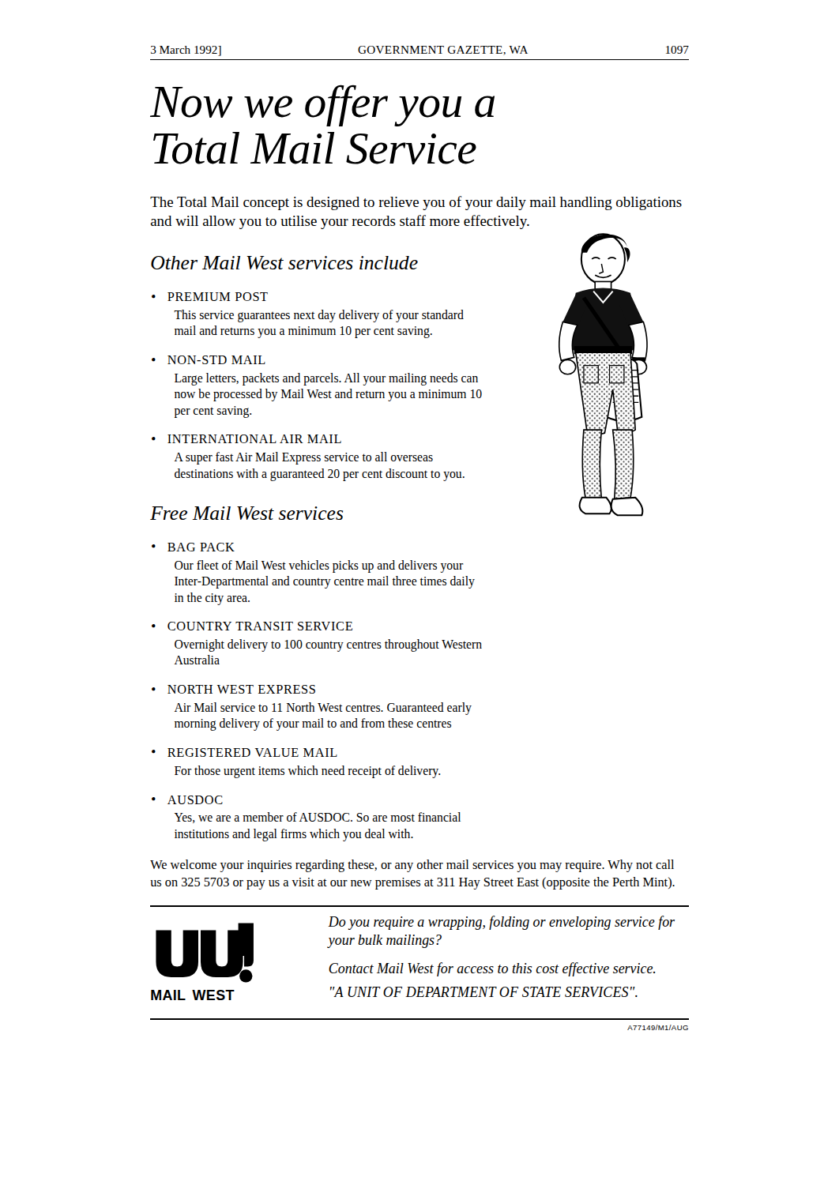3 March 1992] GOVERNMENT GAZETTE, WA 1097
Now we offer you aTotal Mail Service
The Total Mail concept is designed to relieve you of your daily mail handling obligations and will allow you to utilise your records staff more effectively.
Other Mail West services include
PREMIUM POST This service guarantees next day delivery of your standard mail and returns you a minimum 10 per cent saving.
NON-STD MAIL Large letters, packets and parcels. All your mailing needs can now be processed by Mail West and return you a minimum 10 per cent saving.
INTERNATIONAL AIR MAIL A super fast Air Mail Express service to all overseas destinations with a guaranteed 20 per cent discount to you.
Free Mail West services
BAG PACK Our fleet of Mail West vehicles picks up and delivers your Inter-Departmental and country centre mail three times daily in the city area.
COUNTRY TRANSIT SERVICE Overnight delivery to 100 country centres throughout Western Australia
NORTH WEST EXPRESS Air Mail service to 11 North West centres. Guaranteed early morning delivery of your mail to and from these centres
REGISTERED VALUE MAIL For those urgent items which need receipt of delivery.
AUSDOC Yes, we are a member of AUSDOC. So are most financial institutions and legal firms which you deal with.
We welcome your inquiries regarding these, or any other mail services you may require. Why not call us on 325 5703 or pay us a visit at our new premises at 311 Hay Street East (opposite the Perth Mint).
MAIL WEST
Do you require a wrapping, folding or enveloping service for your bulk mailings?
Contact Mail West for access to this cost effective service.
"A UNIT OF DEPARTMENT OF STATE SERVICES".
A77149/M1/AUG